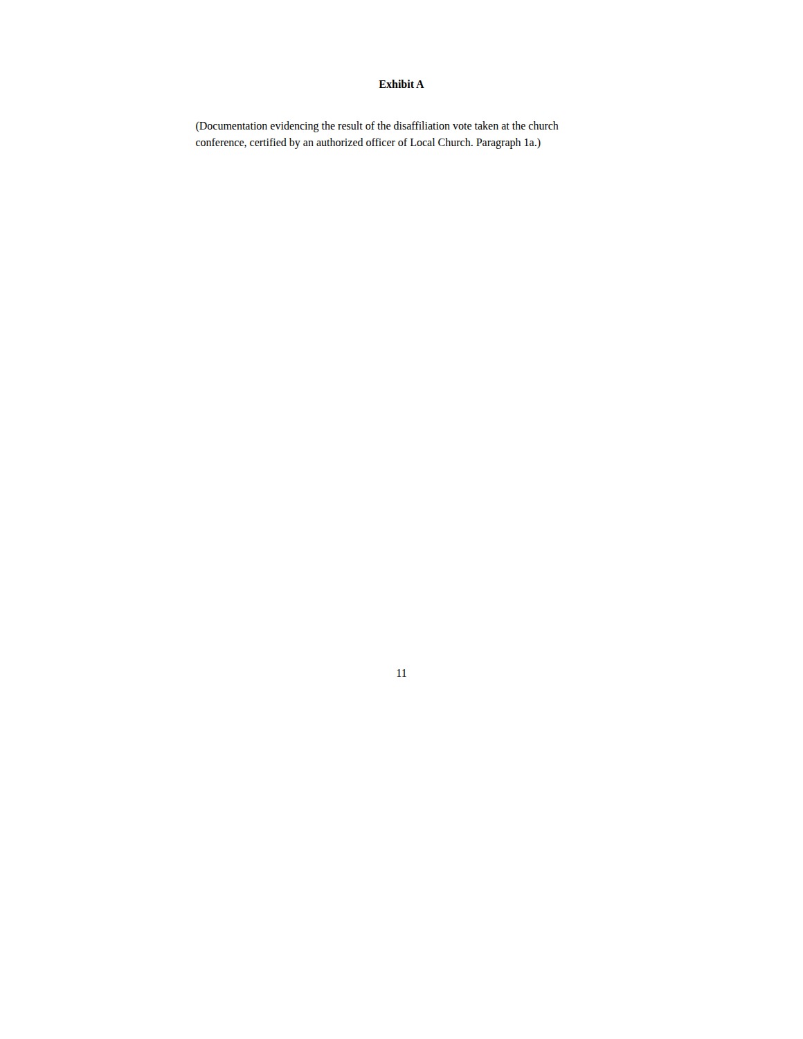Exhibit A
(Documentation evidencing the result of the disaffiliation vote taken at the church conference, certified by an authorized officer of Local Church. Paragraph 1a.)
11